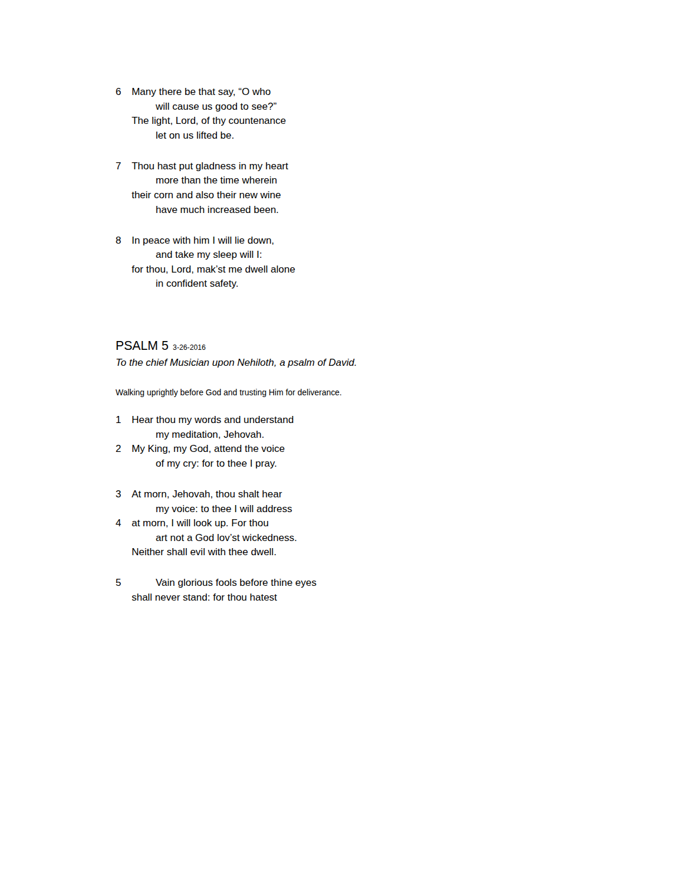6
Many there be that say, “O who
will cause us good to see?”
The light, Lord, of thy countenance
let on us lifted be.
7
Thou hast put gladness in my heart
more than the time wherein
their corn and also their new wine
have much increased been.
8
In peace with him I will lie down,
and take my sleep will I:
for thou, Lord, mak’st me dwell alone
in confident safety.
PSALM 53-26-2016
To the chief Musician upon Nehiloth, a psalm of David.
Walking uprightly before God and trusting Him for deliverance.
1
Hear thou my words and understand
my meditation, Jehovah.
2
My King, my God, attend the voice
of my cry: for to thee I pray.
3
At morn, Jehovah, thou shalt hear
my voice: to thee I will address
4
at morn, I will look up. For thou
art not a God lov’st wickedness.
Neither shall evil with thee dwell.
5
Vain glorious fools before thine eyes
shall never stand: for thou hatest